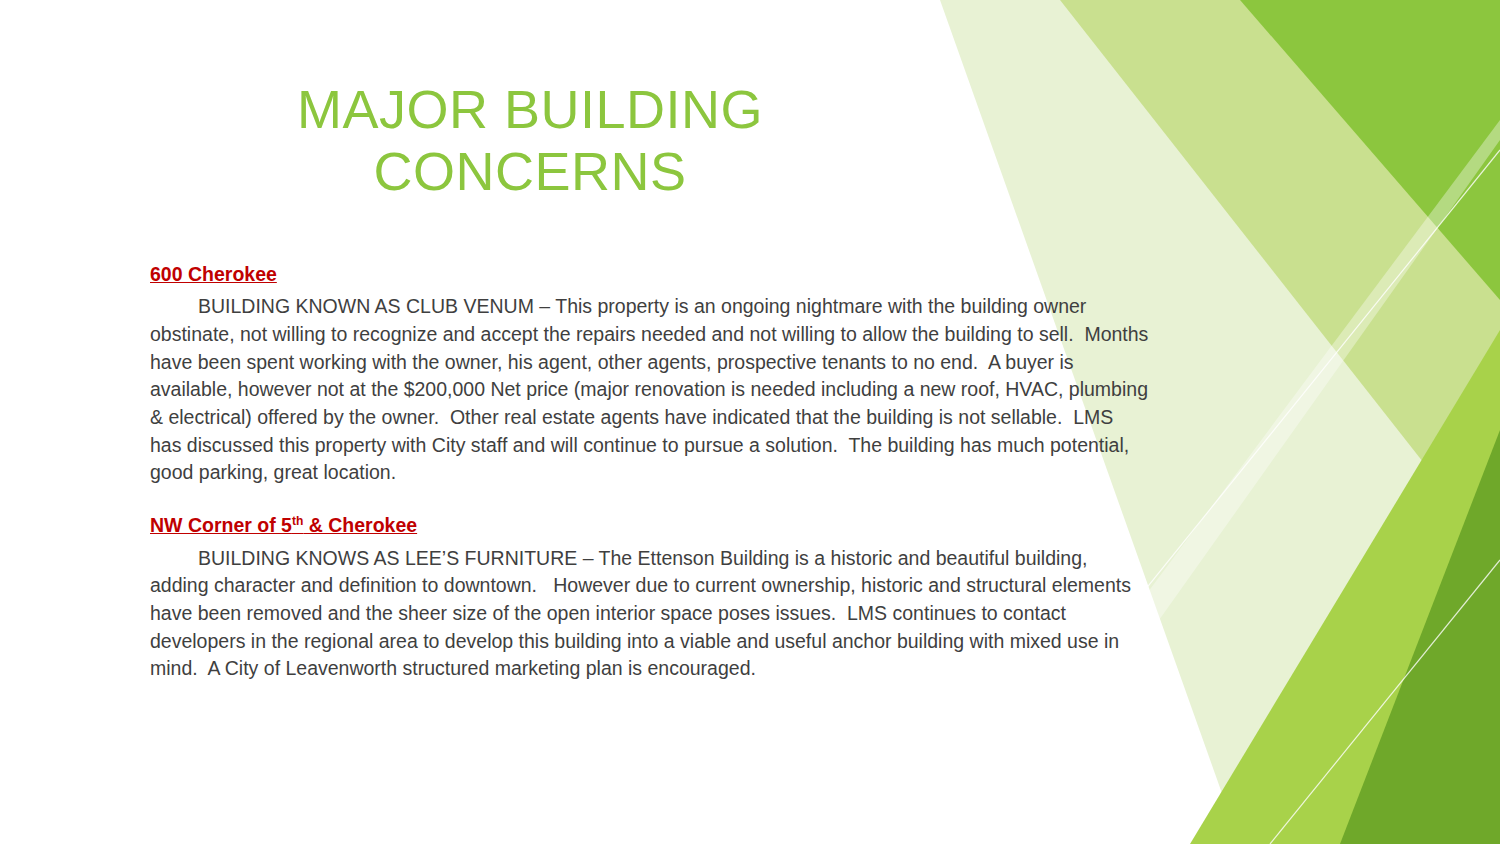MAJOR BUILDING
CONCERNS
600 Cherokee
BUILDING KNOWN AS CLUB VENUM – This property is an ongoing nightmare with the building owner obstinate, not willing to recognize and accept the repairs needed and not willing to allow the building to sell. Months have been spent working with the owner, his agent, other agents, prospective tenants to no end. A buyer is available, however not at the $200,000 Net price (major renovation is needed including a new roof, HVAC, plumbing & electrical) offered by the owner. Other real estate agents have indicated that the building is not sellable. LMS has discussed this property with City staff and will continue to pursue a solution. The building has much potential, good parking, great location.
NW Corner of 5th & Cherokee
BUILDING KNOWS AS LEE’S FURNITURE – The Ettenson Building is a historic and beautiful building, adding character and definition to downtown. However due to current ownership, historic and structural elements have been removed and the sheer size of the open interior space poses issues. LMS continues to contact developers in the regional area to develop this building into a viable and useful anchor building with mixed use in mind. A City of Leavenworth structured marketing plan is encouraged.